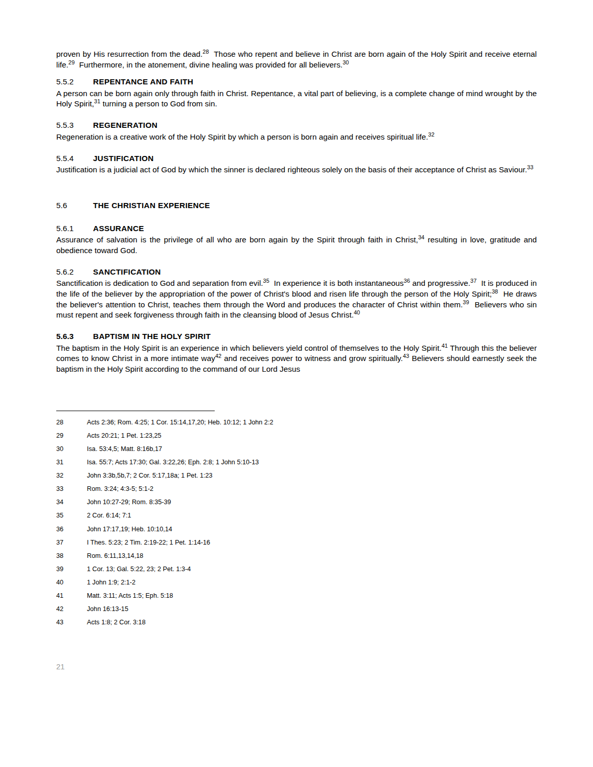proven by His resurrection from the dead.28 Those who repent and believe in Christ are born again of the Holy Spirit and receive eternal life.29 Furthermore, in the atonement, divine healing was provided for all believers.30
5.5.2 REPENTANCE AND FAITH
A person can be born again only through faith in Christ. Repentance, a vital part of believing, is a complete change of mind wrought by the Holy Spirit,31 turning a person to God from sin.
5.5.3 REGENERATION
Regeneration is a creative work of the Holy Spirit by which a person is born again and receives spiritual life.32
5.5.4 JUSTIFICATION
Justification is a judicial act of God by which the sinner is declared righteous solely on the basis of their acceptance of Christ as Saviour.33
5.6 THE CHRISTIAN EXPERIENCE
5.6.1 ASSURANCE
Assurance of salvation is the privilege of all who are born again by the Spirit through faith in Christ,34 resulting in love, gratitude and obedience toward God.
5.6.2 SANCTIFICATION
Sanctification is dedication to God and separation from evil.35 In experience it is both instantaneous36 and progressive.37 It is produced in the life of the believer by the appropriation of the power of Christ's blood and risen life through the person of the Holy Spirit;38 He draws the believer's attention to Christ, teaches them through the Word and produces the character of Christ within them.39 Believers who sin must repent and seek forgiveness through faith in the cleansing blood of Jesus Christ.40
5.6.3 BAPTISM IN THE HOLY SPIRIT
The baptism in the Holy Spirit is an experience in which believers yield control of themselves to the Holy Spirit.41 Through this the believer comes to know Christ in a more intimate way42 and receives power to witness and grow spiritually.43 Believers should earnestly seek the baptism in the Holy Spirit according to the command of our Lord Jesus
| 28 | Acts 2:36; Rom. 4:25; 1 Cor. 15:14,17,20; Heb. 10:12; 1 John 2:2 |
| 29 | Acts 20:21; 1 Pet. 1:23,25 |
| 30 | Isa. 53:4,5; Matt. 8:16b,17 |
| 31 | Isa. 55:7; Acts 17:30; Gal. 3:22,26; Eph. 2:8; 1 John 5:10-13 |
| 32 | John 3:3b,5b,7; 2 Cor. 5:17,18a; 1 Pet. 1:23 |
| 33 | Rom. 3:24; 4:3-5; 5:1-2 |
| 34 | John 10:27-29; Rom. 8:35-39 |
| 35 | 2 Cor. 6:14; 7:1 |
| 36 | John 17:17,19; Heb. 10:10,14 |
| 37 | I Thes. 5:23; 2 Tim. 2:19-22; 1 Pet. 1:14-16 |
| 38 | Rom. 6:11,13,14,18 |
| 39 | 1 Cor. 13; Gal. 5:22, 23; 2 Pet. 1:3-4 |
| 40 | 1 John 1:9; 2:1-2 |
| 41 | Matt. 3:11; Acts 1:5; Eph. 5:18 |
| 42 | John 16:13-15 |
| 43 | Acts 1:8; 2 Cor. 3:18 |
21